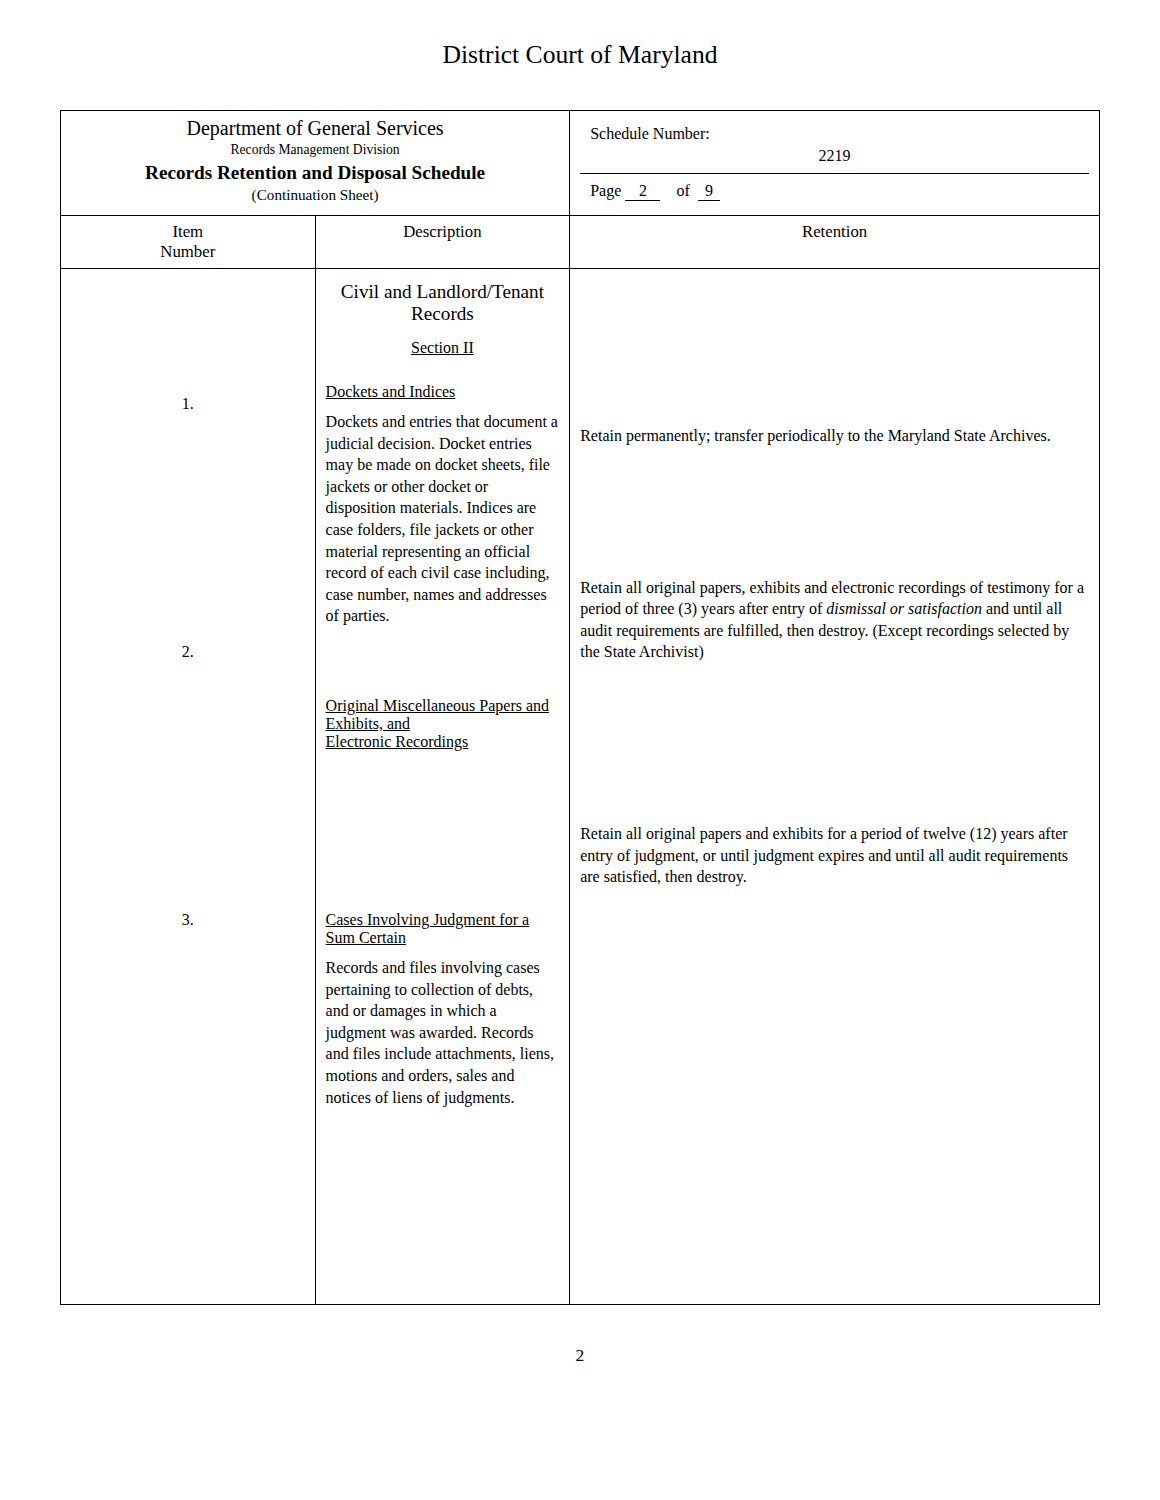District Court of Maryland
| Department of General Services Records Management Division Records Retention and Disposal Schedule (Continuation Sheet) | Schedule Number: 2219 Page 2 of 9 |
| Item Number | Description | Retention |
| 1. 2. 3. | Civil and Landlord/Tenant Records Section II Dockets and Indices Dockets and entries that document a judicial decision. Docket entries may be made on docket sheets, file jackets or other docket or disposition materials. Indices are case folders, file jackets or other material representing an official record of each civil case including, case number, names and addresses of parties. Original Miscellaneous Papers and Exhibits, and Electronic Recordings Cases Involving Judgment for a Sum Certain Records and files involving cases pertaining to collection of debts, and or damages in which a judgment was awarded. Records and files include attachments, liens, motions and orders, sales and notices of liens of judgments. | Retain permanently; transfer periodically to the Maryland State Archives. Retain all original papers, exhibits and electronic recordings of testimony for a period of three (3) years after entry of dismissal or satisfaction and until all audit requirements are fulfilled, then destroy. (Except recordings selected by the State Archivist) Retain all original papers and exhibits for a period of twelve (12) years after entry of judgment, or until judgment expires and until all audit requirements are satisfied, then destroy. |
2